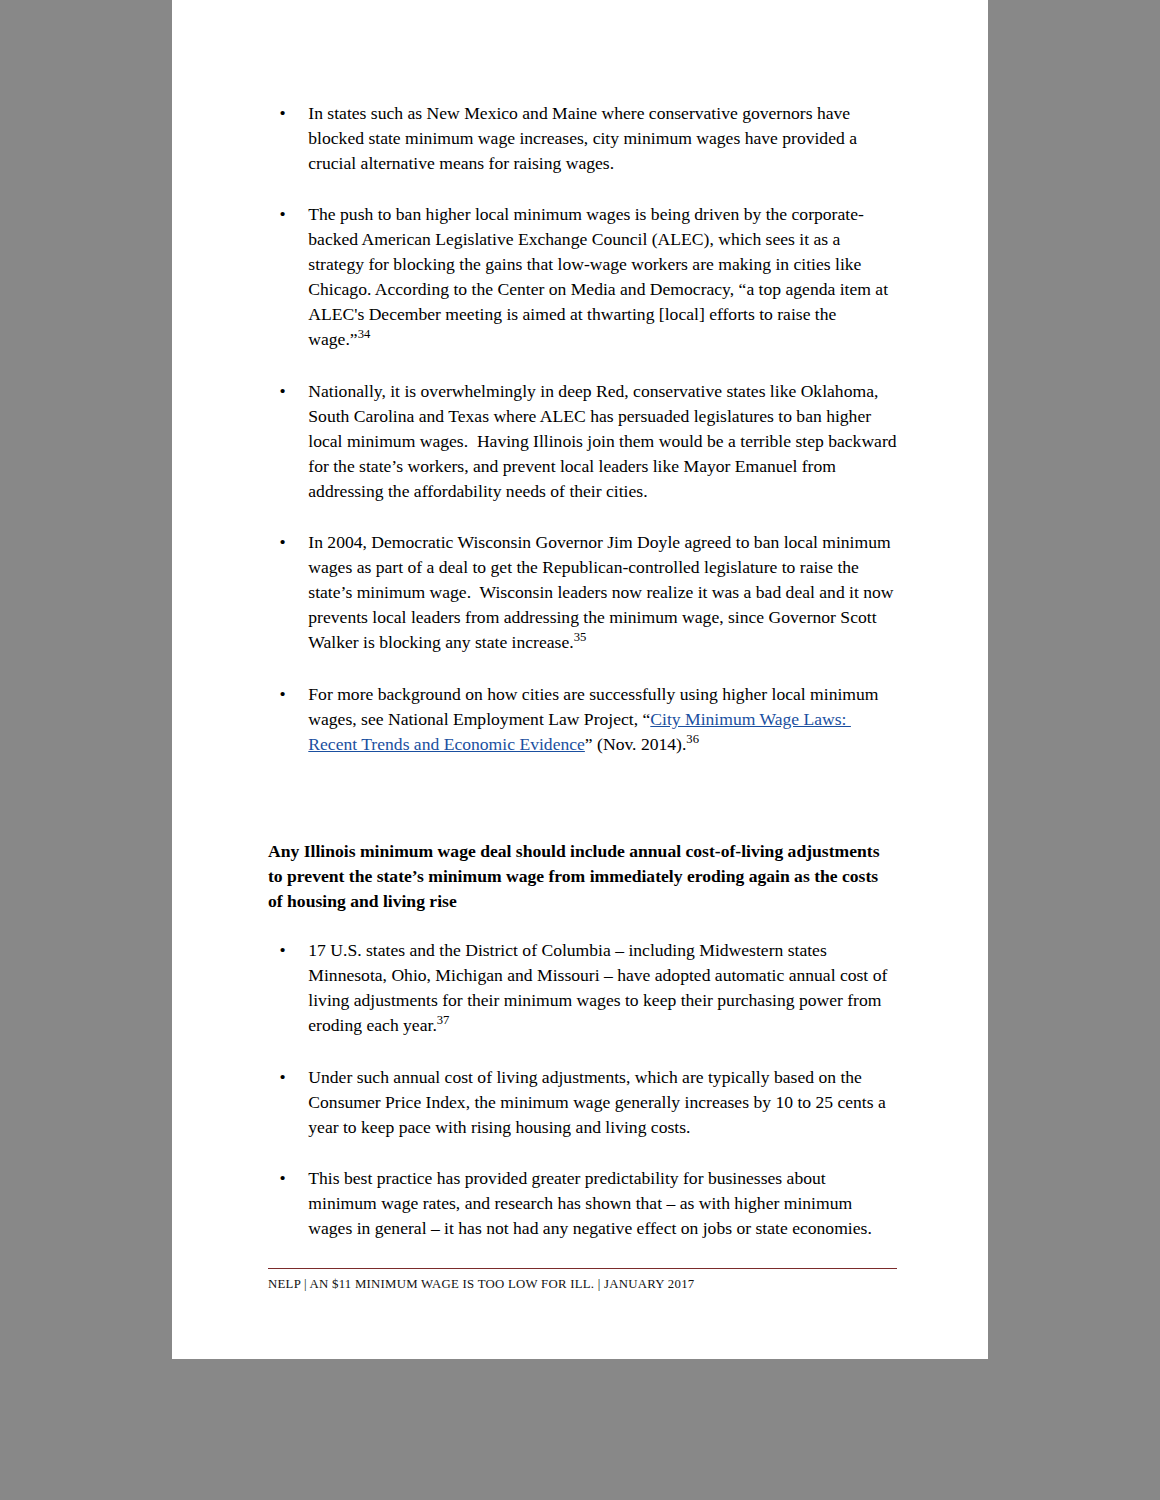In states such as New Mexico and Maine where conservative governors have blocked state minimum wage increases, city minimum wages have provided a crucial alternative means for raising wages.
The push to ban higher local minimum wages is being driven by the corporate-backed American Legislative Exchange Council (ALEC), which sees it as a strategy for blocking the gains that low-wage workers are making in cities like Chicago. According to the Center on Media and Democracy, “a top agenda item at ALEC's December meeting is aimed at thwarting [local] efforts to raise the wage.”34
Nationally, it is overwhelmingly in deep Red, conservative states like Oklahoma, South Carolina and Texas where ALEC has persuaded legislatures to ban higher local minimum wages. Having Illinois join them would be a terrible step backward for the state’s workers, and prevent local leaders like Mayor Emanuel from addressing the affordability needs of their cities.
In 2004, Democratic Wisconsin Governor Jim Doyle agreed to ban local minimum wages as part of a deal to get the Republican-controlled legislature to raise the state’s minimum wage. Wisconsin leaders now realize it was a bad deal and it now prevents local leaders from addressing the minimum wage, since Governor Scott Walker is blocking any state increase.35
For more background on how cities are successfully using higher local minimum wages, see National Employment Law Project, “City Minimum Wage Laws: Recent Trends and Economic Evidence” (Nov. 2014).36
Any Illinois minimum wage deal should include annual cost-of-living adjustments to prevent the state’s minimum wage from immediately eroding again as the costs of housing and living rise
17 U.S. states and the District of Columbia – including Midwestern states Minnesota, Ohio, Michigan and Missouri – have adopted automatic annual cost of living adjustments for their minimum wages to keep their purchasing power from eroding each year.37
Under such annual cost of living adjustments, which are typically based on the Consumer Price Index, the minimum wage generally increases by 10 to 25 cents a year to keep pace with rising housing and living costs.
This best practice has provided greater predictability for businesses about minimum wage rates, and research has shown that – as with higher minimum wages in general – it has not had any negative effect on jobs or state economies.
NELP | An $11 Minimum Wage Is Too Low for Ill. | January 2017